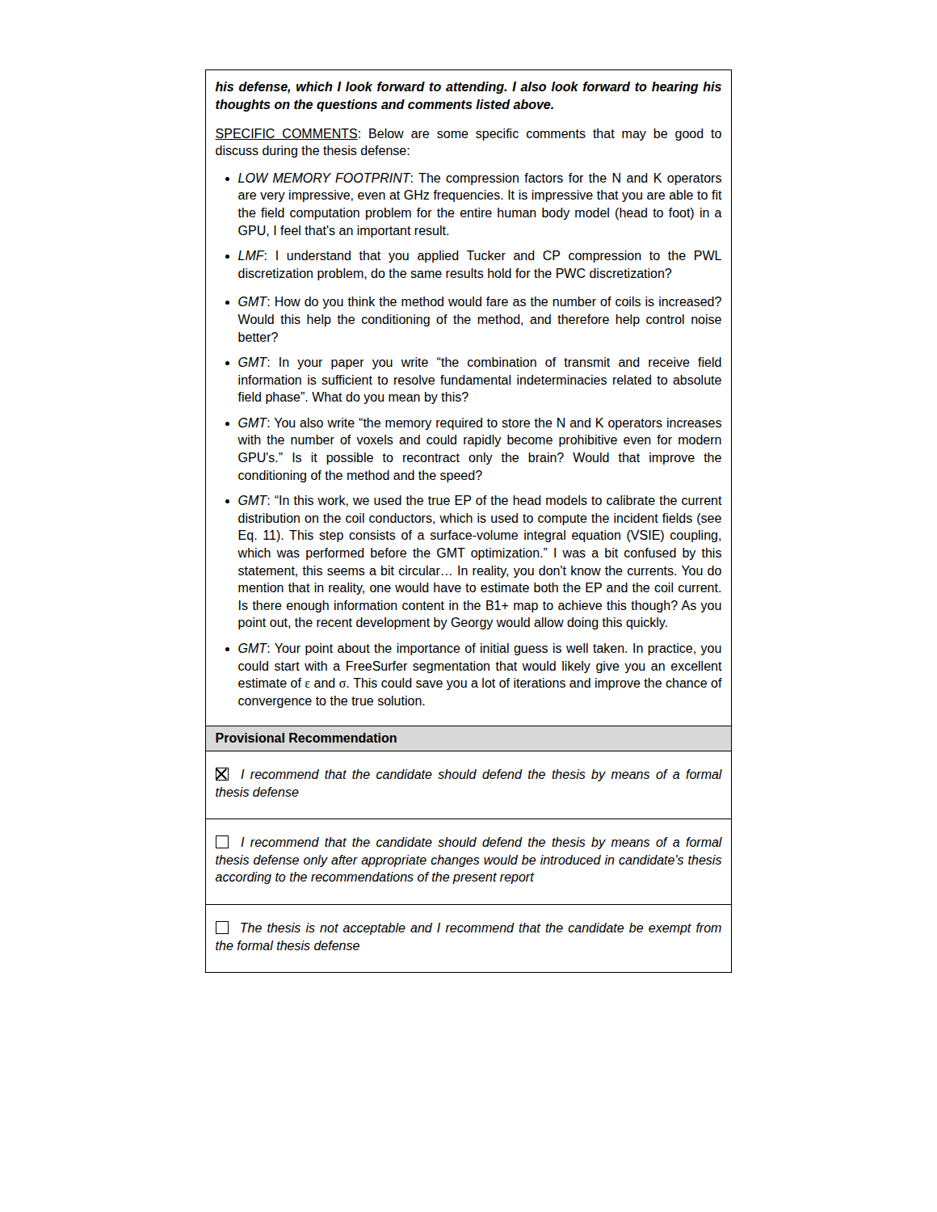his defense, which I look forward to attending. I also look forward to hearing his thoughts on the questions and comments listed above.
SPECIFIC COMMENTS: Below are some specific comments that may be good to discuss during the thesis defense:
LOW MEMORY FOOTPRINT: The compression factors for the N and K operators are very impressive, even at GHz frequencies. It is impressive that you are able to fit the field computation problem for the entire human body model (head to foot) in a GPU, I feel that's an important result.
LMF: I understand that you applied Tucker and CP compression to the PWL discretization problem, do the same results hold for the PWC discretization?
GMT: How do you think the method would fare as the number of coils is increased? Would this help the conditioning of the method, and therefore help control noise better?
GMT: In your paper you write “the combination of transmit and receive field information is sufficient to resolve fundamental indeterminacies related to absolute field phase”. What do you mean by this?
GMT: You also write “the memory required to store the N and K operators increases with the number of voxels and could rapidly become prohibitive even for modern GPU's.” Is it possible to recontract only the brain? Would that improve the conditioning of the method and the speed?
GMT: “In this work, we used the true EP of the head models to calibrate the current distribution on the coil conductors, which is used to compute the incident fields (see Eq. 11). This step consists of a surface-volume integral equation (VSIE) coupling, which was performed before the GMT optimization.” I was a bit confused by this statement, this seems a bit circular… In reality, you don't know the currents. You do mention that in reality, one would have to estimate both the EP and the coil current. Is there enough information content in the B1+ map to achieve this though? As you point out, the recent development by Georgy would allow doing this quickly.
GMT: Your point about the importance of initial guess is well taken. In practice, you could start with a FreeSurfer segmentation that would likely give you an excellent estimate of ε and σ. This could save you a lot of iterations and improve the chance of convergence to the true solution.
Provisional Recommendation
I recommend that the candidate should defend the thesis by means of a formal thesis defense
I recommend that the candidate should defend the thesis by means of a formal thesis defense only after appropriate changes would be introduced in candidate's thesis according to the recommendations of the present report
The thesis is not acceptable and I recommend that the candidate be exempt from the formal thesis defense